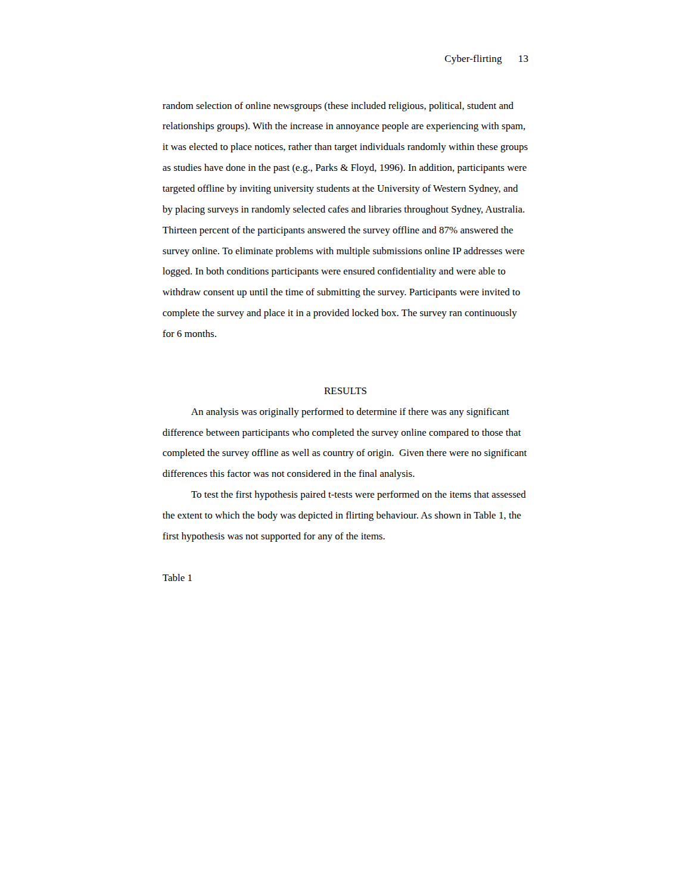Cyber-flirting13
random selection of online newsgroups (these included religious, political, student and relationships groups). With the increase in annoyance people are experiencing with spam, it was elected to place notices, rather than target individuals randomly within these groups as studies have done in the past (e.g., Parks & Floyd, 1996). In addition, participants were targeted offline by inviting university students at the University of Western Sydney, and by placing surveys in randomly selected cafes and libraries throughout Sydney, Australia. Thirteen percent of the participants answered the survey offline and 87% answered the survey online. To eliminate problems with multiple submissions online IP addresses were logged. In both conditions participants were ensured confidentiality and were able to withdraw consent up until the time of submitting the survey. Participants were invited to complete the survey and place it in a provided locked box. The survey ran continuously for 6 months.
RESULTS
An analysis was originally performed to determine if there was any significant difference between participants who completed the survey online compared to those that completed the survey offline as well as country of origin. Given there were no significant differences this factor was not considered in the final analysis.
To test the first hypothesis paired t-tests were performed on the items that assessed the extent to which the body was depicted in flirting behaviour. As shown in Table 1, the first hypothesis was not supported for any of the items.
Table 1